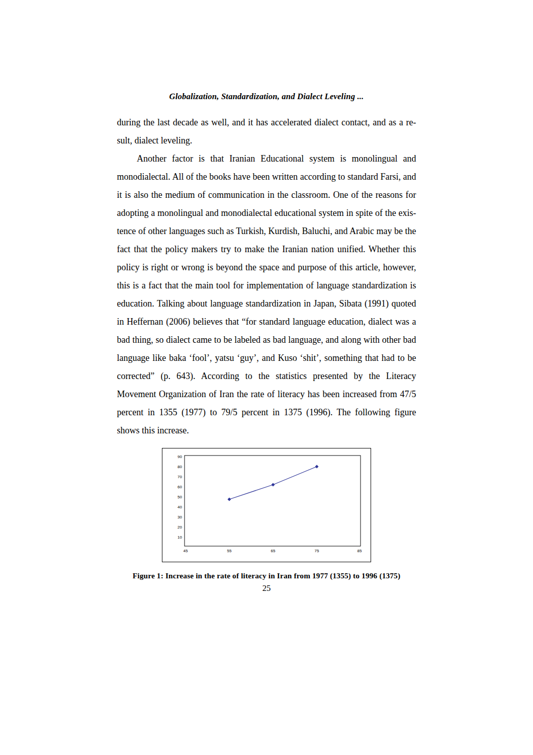Globalization, Standardization, and Dialect Leveling ...
during the last decade as well, and it has accelerated dialect contact, and as a result, dialect leveling.
Another factor is that Iranian Educational system is monolingual and monodialectal. All of the books have been written according to standard Farsi, and it is also the medium of communication in the classroom. One of the reasons for adopting a monolingual and monodialectal educational system in spite of the existence of other languages such as Turkish, Kurdish, Baluchi, and Arabic may be the fact that the policy makers try to make the Iranian nation unified. Whether this policy is right or wrong is beyond the space and purpose of this article, however, this is a fact that the main tool for implementation of language standardization is education. Talking about language standardization in Japan, Sibata (1991) quoted in Heffernan (2006) believes that “for standard language education, dialect was a bad thing, so dialect came to be labeled as bad language, and along with other bad language like baka ‘fool’, yatsu ‘guy’, and Kuso ‘shit’, something that had to be corrected” (p. 643). According to the statistics presented by the Literacy Movement Organization of Iran the rate of literacy has been increased from 47/5 percent in 1355 (1977) to 79/5 percent in 1375 (1996). The following figure shows this increase.
90 80 70 60 50 40 30 20 10 45 55 65 75 85
Figure 1: Increase in the rate of literacy in Iran from 1977 (1355) to 1996 (1375)
25